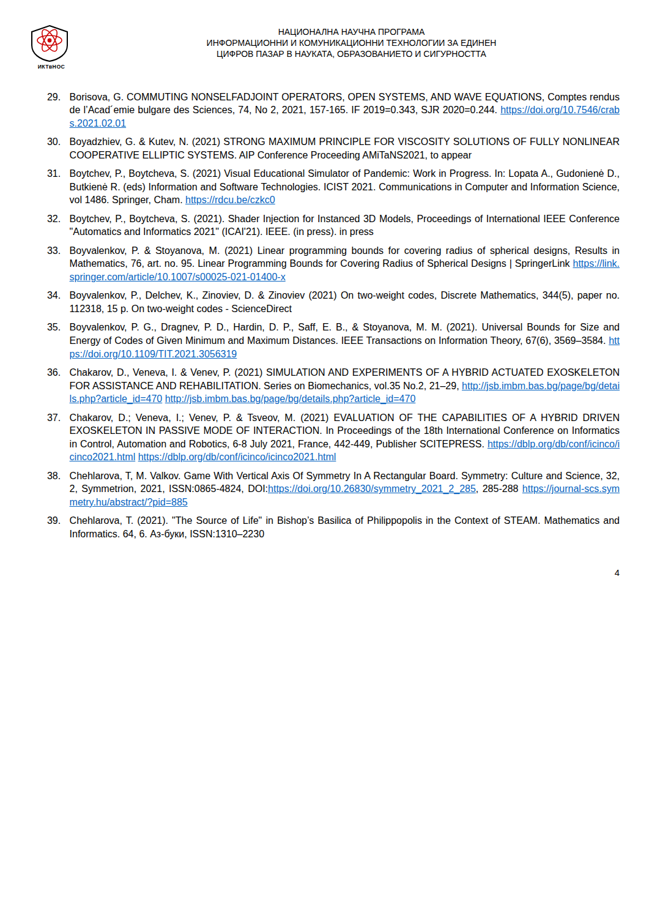ИКТвНОС
НАЦИОНАЛНА НАУЧНА ПРОГРАМА
ИНФОРМАЦИОННИ И КОМУНИКАЦИОННИ ТЕХНОЛОГИИ ЗА ЕДИНЕН
ЦИФРОВ ПАЗАР В НАУКАТА, ОБРАЗОВАНИЕТО И СИГУРНОСТТА
29. Borisova, G. COMMUTING NONSELFADJOINT OPERATORS, OPEN SYSTEMS, AND WAVE EQUATIONS, Comptes rendus de l’Acad´emie bulgare des Sciences, 74, No 2, 2021, 157-165. IF 2019=0.343, SJR 2020=0.244. https://doi.org/10.7546/crabs.2021.02.01
30. Boyadzhiev, G. & Kutev, N. (2021) STRONG MAXIMUM PRINCIPLE FOR VISCOSITY SOLUTIONS OF FULLY NONLINEAR COOPERATIVE ELLIPTIC SYSTEMS. AIP Conference Proceeding AMiTaNS2021, to appear
31. Boytchev, P., Boytcheva, S. (2021) Visual Educational Simulator of Pandemic: Work in Progress. In: Lopata A., Gudonienė D., Butkienė R. (eds) Information and Software Technologies. ICIST 2021. Communications in Computer and Information Science, vol 1486. Springer, Cham. https://rdcu.be/czkc0
32. Boytchev, P., Boytcheva, S. (2021). Shader Injection for Instanced 3D Models, Proceedings of International IEEE Conference "Automatics and Informatics 2021" (ICAI'21). IEEE. (in press). in press
33. Boyvalenkov, P. & Stoyanova, M. (2021) Linear programming bounds for covering radius of spherical designs, Results in Mathematics, 76, art. no. 95. Linear Programming Bounds for Covering Radius of Spherical Designs | SpringerLink https://link.springer.com/article/10.1007/s00025-021-01400-x
34. Boyvalenkov, P., Delchev, K., Zinoviev, D. & Zinoviev (2021) On two-weight codes, Discrete Mathematics, 344(5), paper no. 112318, 15 p. On two-weight codes - ScienceDirect
35. Boyvalenkov, P. G., Dragnev, P. D., Hardin, D. P., Saff, E. B., & Stoyanova, M. M. (2021). Universal Bounds for Size and Energy of Codes of Given Minimum and Maximum Distances. IEEE Transactions on Information Theory, 67(6), 3569–3584. https://doi.org/10.1109/TIT.2021.3056319
36. Chakarov, D., Veneva, I. & Venev, P. (2021) SIMULATION AND EXPERIMENTS OF A HYBRID ACTUATED EXOSKELETON FOR ASSISTANCE AND REHABILITATION. Series on Biomechanics, vol.35 No.2, 21–29, http://jsb.imbm.bas.bg/page/bg/details.php?article_id=470 http://jsb.imbm.bas.bg/page/bg/details.php?article_id=470
37. Chakarov, D.; Veneva, I.; Venev, P. & Tsveov, M. (2021) EVALUATION OF THE CAPABILITIES OF A HYBRID DRIVEN EXOSKELETON IN PASSIVE MODE OF INTERACTION. In Proceedings of the 18th International Conference on Informatics in Control, Automation and Robotics, 6-8 July 2021, France, 442-449, Publisher SCITEPRESS. https://dblp.org/db/conf/icinco/icinco2021.html https://dblp.org/db/conf/icinco/icinco2021.html
38. Chehlarova, T, M. Valkov. Game With Vertical Axis Of Symmetry In A Rectangular Board. Symmetry: Culture and Science, 32, 2, Symmetrion, 2021, ISSN:0865-4824, DOI:https://doi.org/10.26830/symmetry_2021_2_285, 285-288 https://journal-scs.symmetry.hu/abstract/?pid=885
39. Chehlarova, T. (2021). "The Source of Life" in Bishop’s Basilica of Philippopolis in the Context of STEAM. Mathematics and Informatics. 64, 6. Аз-буки, ISSN:1310–2230
4